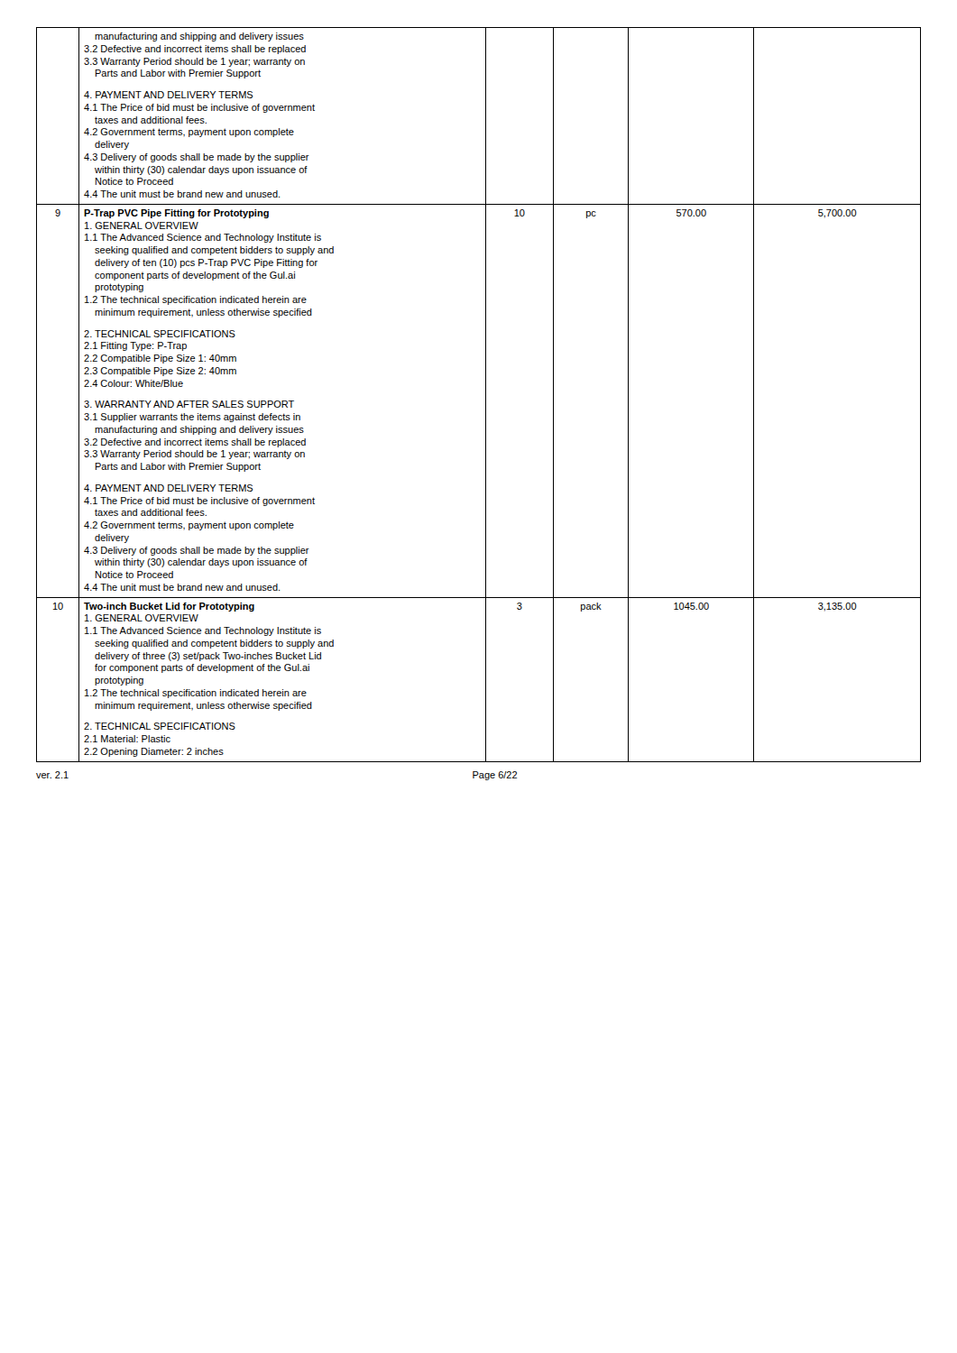| | manufacturing and shipping and delivery issues 3.2 Defective and incorrect items shall be replaced 3.3 Warranty Period should be 1 year; warranty on Parts and Labor with Premier Support 4. PAYMENT AND DELIVERY TERMS 4.1 The Price of bid must be inclusive of government taxes and additional fees. 4.2 Government terms, payment upon complete delivery 4.3 Delivery of goods shall be made by the supplier within thirty (30) calendar days upon issuance of Notice to Proceed 4.4 The unit must be brand new and unused. | | | | |
| 9 | P-Trap PVC Pipe Fitting for Prototyping 1. GENERAL OVERVIEW 1.1 The Advanced Science and Technology Institute is seeking qualified and competent bidders to supply and delivery of ten (10) pcs P-Trap PVC Pipe Fitting for component parts of development of the Gul.ai prototyping 1.2 The technical specification indicated herein are minimum requirement, unless otherwise specified 2. TECHNICAL SPECIFICATIONS 2.1 Fitting Type: P-Trap 2.2 Compatible Pipe Size 1: 40mm 2.3 Compatible Pipe Size 2: 40mm 2.4 Colour: White/Blue 3. WARRANTY AND AFTER SALES SUPPORT 3.1 Supplier warrants the items against defects in manufacturing and shipping and delivery issues 3.2 Defective and incorrect items shall be replaced 3.3 Warranty Period should be 1 year; warranty on Parts and Labor with Premier Support 4. PAYMENT AND DELIVERY TERMS 4.1 The Price of bid must be inclusive of government taxes and additional fees. 4.2 Government terms, payment upon complete delivery 4.3 Delivery of goods shall be made by the supplier within thirty (30) calendar days upon issuance of Notice to Proceed 4.4 The unit must be brand new and unused. | 10 | pc | 570.00 | 5,700.00 |
| 10 | Two-inch Bucket Lid for Prototyping 1. GENERAL OVERVIEW 1.1 The Advanced Science and Technology Institute is seeking qualified and competent bidders to supply and delivery of three (3) set/pack Two-inches Bucket Lid for component parts of development of the Gul.ai prototyping 1.2 The technical specification indicated herein are minimum requirement, unless otherwise specified 2. TECHNICAL SPECIFICATIONS 2.1 Material: Plastic 2.2 Opening Diameter: 2 inches | 3 | pack | 1045.00 | 3,135.00 |
ver. 2.1
Page 6/22